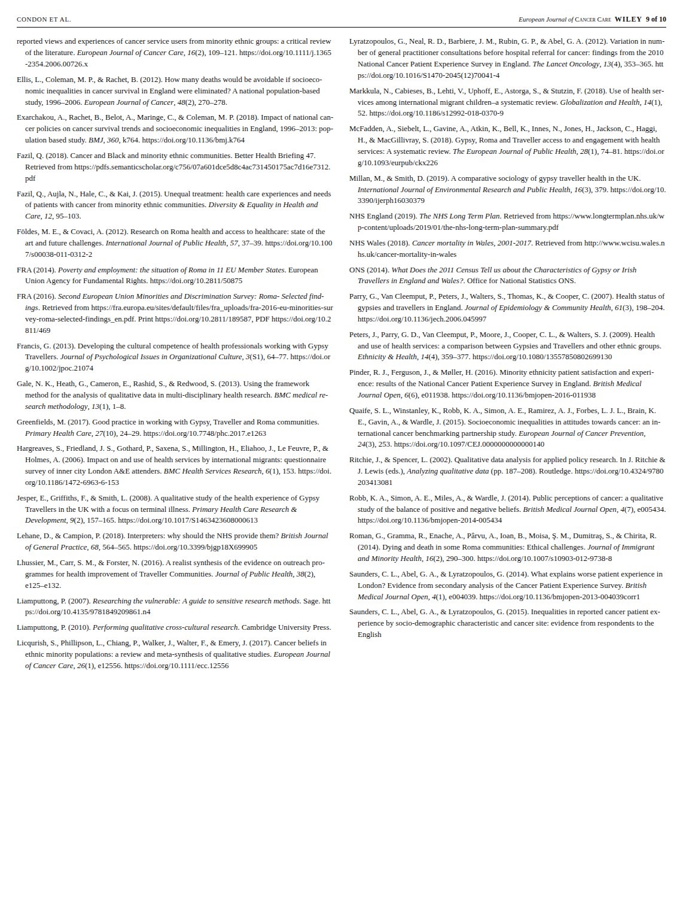Condon et al. European Journal of Cancer Care WILEY 9 of 10
reported views and experiences of cancer service users from minority ethnic groups: a critical review of the literature. European Journal of Cancer Care, 16(2), 109–121. https://doi.org/10.1111/j.1365-2354.2006.00726.x
Ellis, L., Coleman, M. P., & Rachet, B. (2012). How many deaths would be avoidable if socioeconomic inequalities in cancer survival in England were eliminated? A national population-based study, 1996–2006. European Journal of Cancer, 48(2), 270–278.
Exarchakou, A., Rachet, B., Belot, A., Maringe, C., & Coleman, M. P. (2018). Impact of national cancer policies on cancer survival trends and socioeconomic inequalities in England, 1996–2013: population based study. BMJ, 360, k764. https://doi.org/10.1136/bmj.k764
Fazil, Q. (2018). Cancer and Black and minority ethnic communities. Better Health Briefing 47. Retrieved from https://pdfs.semanticscholar.org/c756/07a601dce5d8c4ac731450175ac7d16e7312.pdf
Fazil, Q., Aujla, N., Hale, C., & Kai, J. (2015). Unequal treatment: health care experiences and needs of patients with cancer from minority ethnic communities. Diversity & Equality in Health and Care, 12, 95–103.
Földes, M. E., & Covaci, A. (2012). Research on Roma health and access to healthcare: state of the art and future challenges. International Journal of Public Health, 57, 37–39. https://doi.org/10.1007/s00038-011-0312-2
FRA (2014). Poverty and employment: the situation of Roma in 11 EU Member States. European Union Agency for Fundamental Rights. https://doi.org/10.2811/50875
FRA (2016). Second European Union Minorities and Discrimination Survey: Roma- Selected findings. Retrieved from https://fra.europa.eu/sites/default/files/fra_uploads/fra-2016-eu-minorities-survey-roma-selected-findings_en.pdf. Print https://doi.org/10.2811/189587, PDF https://doi.org/10.2811/469
Francis, G. (2013). Developing the cultural competence of health professionals working with Gypsy Travellers. Journal of Psychological Issues in Organizational Culture, 3(S1), 64–77. https://doi.org/10.1002/jpoc.21074
Gale, N. K., Heath, G., Cameron, E., Rashid, S., & Redwood, S. (2013). Using the framework method for the analysis of qualitative data in multi-disciplinary health research. BMC medical research methodology, 13(1), 1–8.
Greenfields, M. (2017). Good practice in working with Gypsy, Traveller and Roma communities. Primary Health Care, 27(10), 24–29. https://doi.org/10.7748/phc.2017.e1263
Hargreaves, S., Friedland, J. S., Gothard, P., Saxena, S., Millington, H., Eliahoo, J., Le Feuvre, P., & Holmes, A. (2006). Impact on and use of health services by international migrants: questionnaire survey of inner city London A&E attenders. BMC Health Services Research, 6(1), 153. https://doi.org/10.1186/1472-6963-6-153
Jesper, E., Griffiths, F., & Smith, L. (2008). A qualitative study of the health experience of Gypsy Travellers in the UK with a focus on terminal illness. Primary Health Care Research & Development, 9(2), 157–165. https://doi.org/10.1017/S1463423608000613
Lehane, D., & Campion, P. (2018). Interpreters: why should the NHS provide them? British Journal of General Practice, 68, 564–565. https://doi.org/10.3399/bjgp18X699905
Lhussier, M., Carr, S. M., & Forster, N. (2016). A realist synthesis of the evidence on outreach programmes for health improvement of Traveller Communities. Journal of Public Health, 38(2), e125–e132.
Liamputtong, P. (2007). Researching the vulnerable: A guide to sensitive research methods. Sage. https://doi.org/10.4135/9781849209861.n4
Liamputtong, P. (2010). Performing qualitative cross-cultural research. Cambridge University Press.
Licqurish, S., Phillipson, L., Chiang, P., Walker, J., Walter, F., & Emery, J. (2017). Cancer beliefs in ethnic minority populations: a review and meta-synthesis of qualitative studies. European Journal of Cancer Care, 26(1), e12556. https://doi.org/10.1111/ecc.12556
Lyratzopoulos, G., Neal, R. D., Barbiere, J. M., Rubin, G. P., & Abel, G. A. (2012). Variation in number of general practitioner consultations before hospital referral for cancer: findings from the 2010 National Cancer Patient Experience Survey in England. The Lancet Oncology, 13(4), 353–365. https://doi.org/10.1016/S1470-2045(12)70041-4
Markkula, N., Cabieses, B., Lehti, V., Uphoff, E., Astorga, S., & Stutzin, F. (2018). Use of health services among international migrant children–a systematic review. Globalization and Health, 14(1), 52. https://doi.org/10.1186/s12992-018-0370-9
McFadden, A., Siebelt, L., Gavine, A., Atkin, K., Bell, K., Innes, N., Jones, H., Jackson, C., Haggi, H., & MacGillivray, S. (2018). Gypsy, Roma and Traveller access to and engagement with health services: A systematic review. The European Journal of Public Health, 28(1), 74–81. https://doi.org/10.1093/eurpub/ckx226
Millan, M., & Smith, D. (2019). A comparative sociology of gypsy traveller health in the UK. International Journal of Environmental Research and Public Health, 16(3), 379. https://doi.org/10.3390/ijerph16030379
NHS England (2019). The NHS Long Term Plan. Retrieved from https://www.longtermplan.nhs.uk/wp-content/uploads/2019/01/the-nhs-long-term-plan-summary.pdf
NHS Wales (2018). Cancer mortality in Wales, 2001-2017. Retrieved from http://www.wcisu.wales.nhs.uk/cancer-mortality-in-wales
ONS (2014). What Does the 2011 Census Tell us about the Characteristics of Gypsy or Irish Travellers in England and Wales?. Office for National Statistics ONS.
Parry, G., Van Cleemput, P., Peters, J., Walters, S., Thomas, K., & Cooper, C. (2007). Health status of gypsies and travellers in England. Journal of Epidemiology & Community Health, 61(3), 198–204. https://doi.org/10.1136/jech.2006.045997
Peters, J., Parry, G. D., Van Cleemput, P., Moore, J., Cooper, C. L., & Walters, S. J. (2009). Health and use of health services: a comparison between Gypsies and Travellers and other ethnic groups. Ethnicity & Health, 14(4), 359–377. https://doi.org/10.1080/13557850802699130
Pinder, R. J., Ferguson, J., & Møller, H. (2016). Minority ethnicity patient satisfaction and experience: results of the National Cancer Patient Experience Survey in England. British Medical Journal Open, 6(6), e011938. https://doi.org/10.1136/bmjopen-2016-011938
Quaife, S. L., Winstanley, K., Robb, K. A., Simon, A. E., Ramirez, A. J., Forbes, L. J. L., Brain, K. E., Gavin, A., & Wardle, J. (2015). Socioeconomic inequalities in attitudes towards cancer: an international cancer benchmarking partnership study. European Journal of Cancer Prevention, 24(3), 253. https://doi.org/10.1097/CEJ.0000000000000140
Ritchie, J., & Spencer, L. (2002). Qualitative data analysis for applied policy research. In J. Ritchie & J. Lewis (eds.), Analyzing qualitative data (pp. 187–208). Routledge. https://doi.org/10.4324/9780203413081
Robb, K. A., Simon, A. E., Miles, A., & Wardle, J. (2014). Public perceptions of cancer: a qualitative study of the balance of positive and negative beliefs. British Medical Journal Open, 4(7), e005434. https://doi.org/10.1136/bmjopen-2014-005434
Roman, G., Gramma, R., Enache, A., Pârvu, A., Ioan, B., Moisa, Ş. M., Dumitraş, S., & Chirita, R. (2014). Dying and death in some Roma communities: Ethical challenges. Journal of Immigrant and Minority Health, 16(2), 290–300. https://doi.org/10.1007/s10903-012-9738-8
Saunders, C. L., Abel, G. A., & Lyratzopoulos, G. (2014). What explains worse patient experience in London? Evidence from secondary analysis of the Cancer Patient Experience Survey. British Medical Journal Open, 4(1), e004039. https://doi.org/10.1136/bmjopen-2013-004039corr1
Saunders, C. L., Abel, G. A., & Lyratzopoulos, G. (2015). Inequalities in reported cancer patient experience by socio-demographic characteristic and cancer site: evidence from respondents to the English